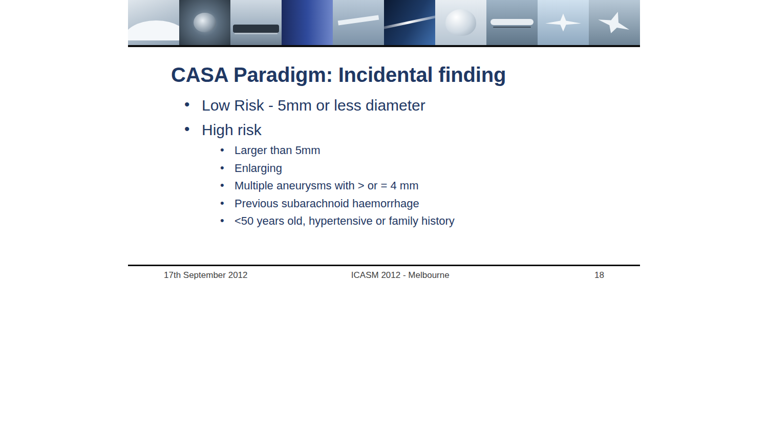CASA Paradigm: Incidental finding
Low Risk - 5mm or less diameter
High risk
Larger than 5mm
Enlarging
Multiple aneurysms with > or = 4 mm
Previous subarachnoid haemorrhage
<50 years old, hypertensive or family history
17th September 2012
ICASM 2012 - Melbourne
18